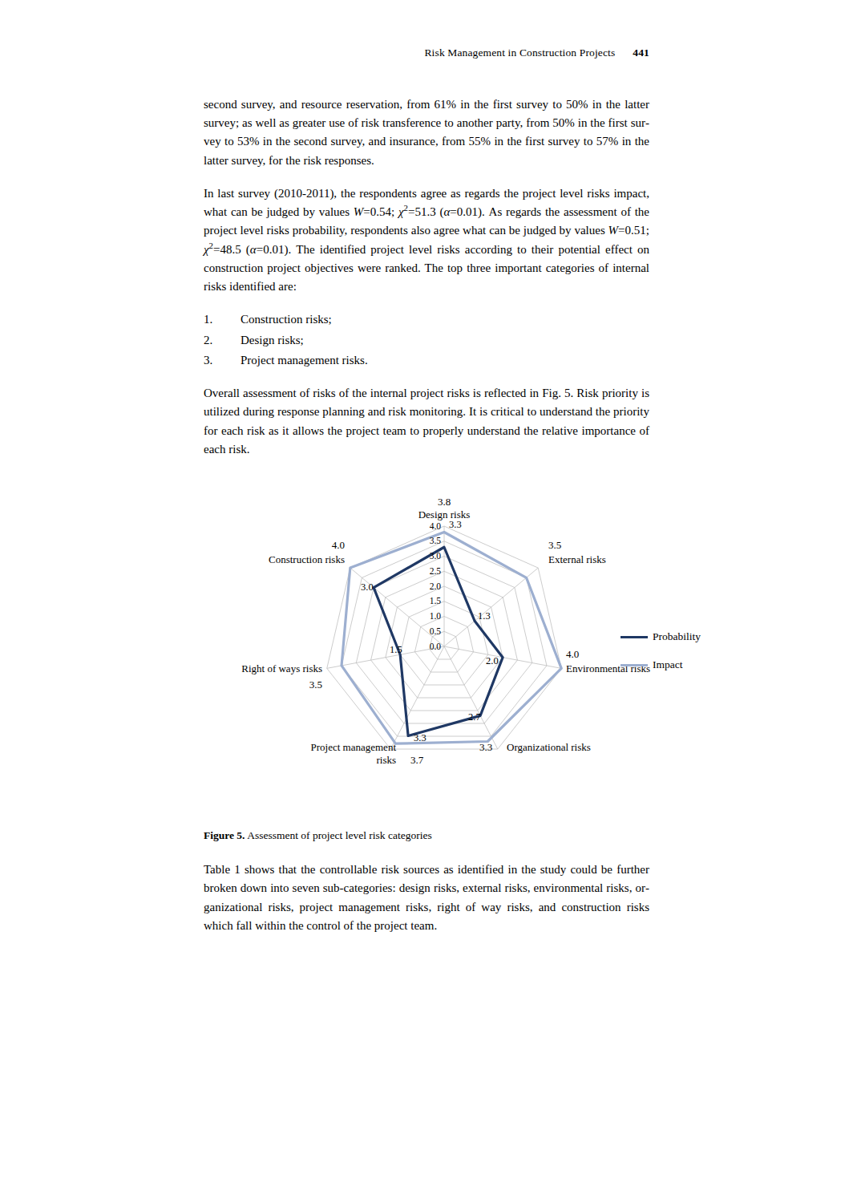Risk Management in Construction Projects441
second survey, and resource reservation, from 61% in the first survey to 50% in the latter survey; as well as greater use of risk transference to another party, from 50% in the first survey to 53% in the second survey, and insurance, from 55% in the first survey to 57% in the latter survey, for the risk responses.
In last survey (2010-2011), the respondents agree as regards the project level risks impact, what can be judged by values W=0.54; χ2=51.3 (α=0.01). As regards the assessment of the project level risks probability, respondents also agree what can be judged by values W=0.51; χ2=48.5 (α=0.01). The identified project level risks according to their potential effect on construction project objectives were ranked. The top three important categories of internal risks identified are:
Construction risks;
Design risks;
Project management risks.
Overall assessment of risks of the internal project risks is reflected in Fig. 5. Risk priority is utilized during response planning and risk monitoring. It is critical to understand the priority for each risk as it allows the project team to properly understand the relative importance of each risk.
4.0 3.5 3.0 2.5 2.0 1.5 1.0 0.5 0.0 Design risks 3.8 External risks 3.5 Environmental risks 4.0 Organizational risks 3.3 Project management risks 3.7 Right of ways risks 3.5 Construction risks 4.0 3.3 1.3 2.0 2.7 3.3 1.5 3.0
Probability
Impact
Figure 5. Assessment of project level risk categories
Table 1 shows that the controllable risk sources as identified in the study could be further broken down into seven sub-categories: design risks, external risks, environmental risks, organizational risks, project management risks, right of way risks, and construction risks which fall within the control of the project team.